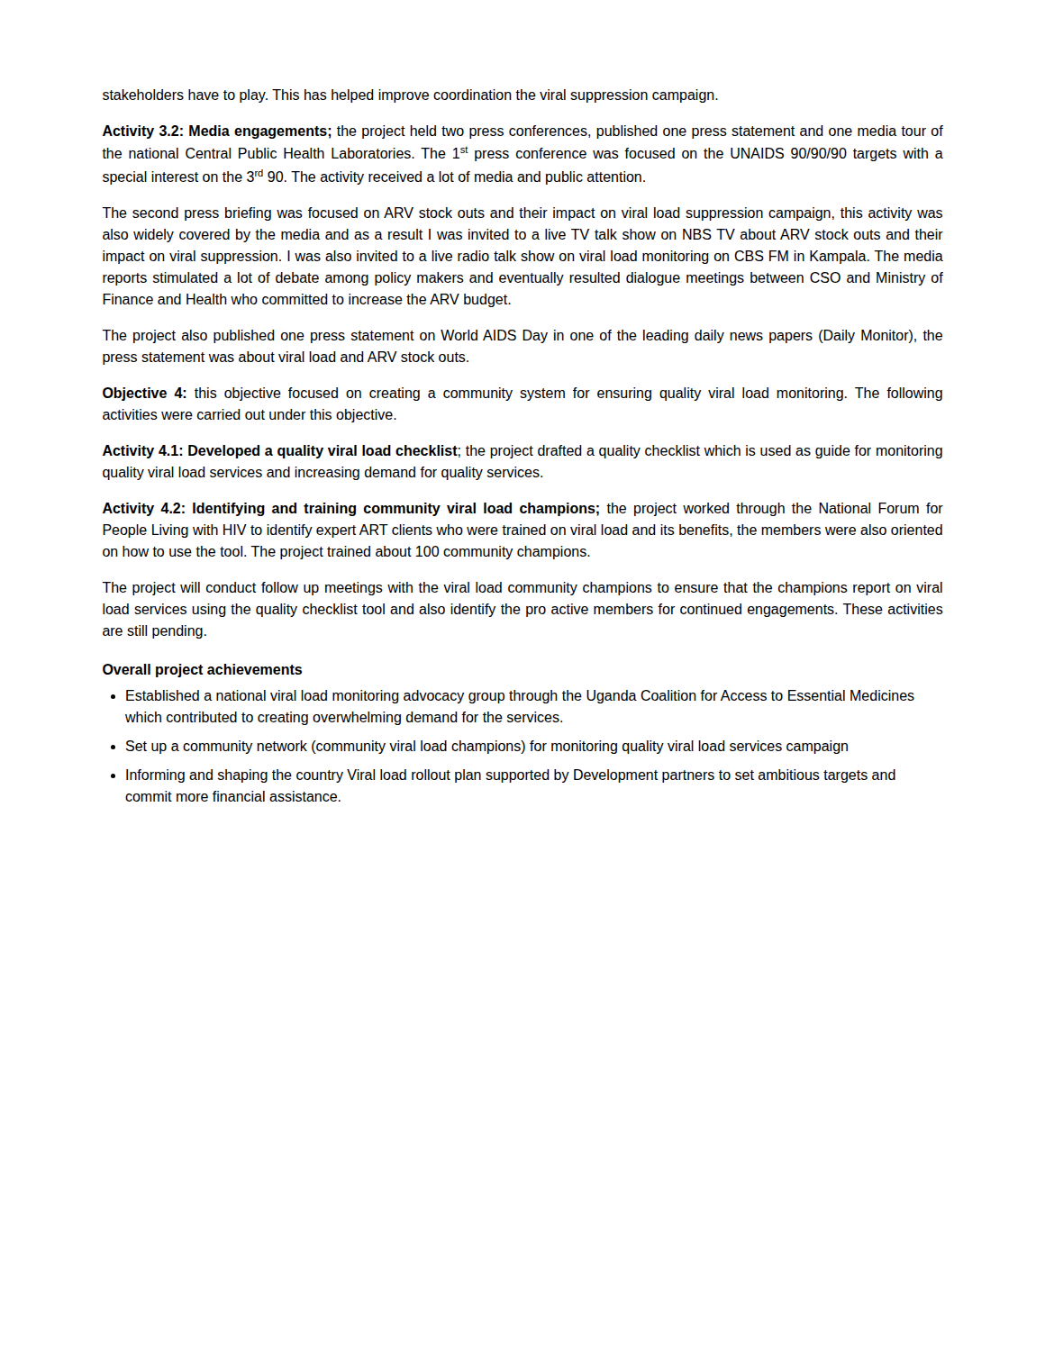stakeholders have to play. This has helped improve coordination the viral suppression campaign.
Activity 3.2: Media engagements; the project held two press conferences, published one press statement and one media tour of the national Central Public Health Laboratories. The 1st press conference was focused on the UNAIDS 90/90/90 targets with a special interest on the 3rd 90. The activity received a lot of media and public attention.
The second press briefing was focused on ARV stock outs and their impact on viral load suppression campaign, this activity was also widely covered by the media and as a result I was invited to a live TV talk show on NBS TV about ARV stock outs and their impact on viral suppression. I was also invited to a live radio talk show on viral load monitoring on CBS FM in Kampala. The media reports stimulated a lot of debate among policy makers and eventually resulted dialogue meetings between CSO and Ministry of Finance and Health who committed to increase the ARV budget.
The project also published one press statement on World AIDS Day in one of the leading daily news papers (Daily Monitor), the press statement was about viral load and ARV stock outs.
Objective 4: this objective focused on creating a community system for ensuring quality viral load monitoring. The following activities were carried out under this objective.
Activity 4.1: Developed a quality viral load checklist; the project drafted a quality checklist which is used as guide for monitoring quality viral load services and increasing demand for quality services.
Activity 4.2: Identifying and training community viral load champions; the project worked through the National Forum for People Living with HIV to identify expert ART clients who were trained on viral load and its benefits, the members were also oriented on how to use the tool. The project trained about 100 community champions.
The project will conduct follow up meetings with the viral load community champions to ensure that the champions report on viral load services using the quality checklist tool and also identify the pro active members for continued engagements. These activities are still pending.
Overall project achievements
Established a national viral load monitoring advocacy group through the Uganda Coalition for Access to Essential Medicines which contributed to creating overwhelming demand for the services.
Set up a community network (community viral load champions) for monitoring quality viral load services campaign
Informing and shaping the country Viral load rollout plan supported by Development partners to set ambitious targets and commit more financial assistance.